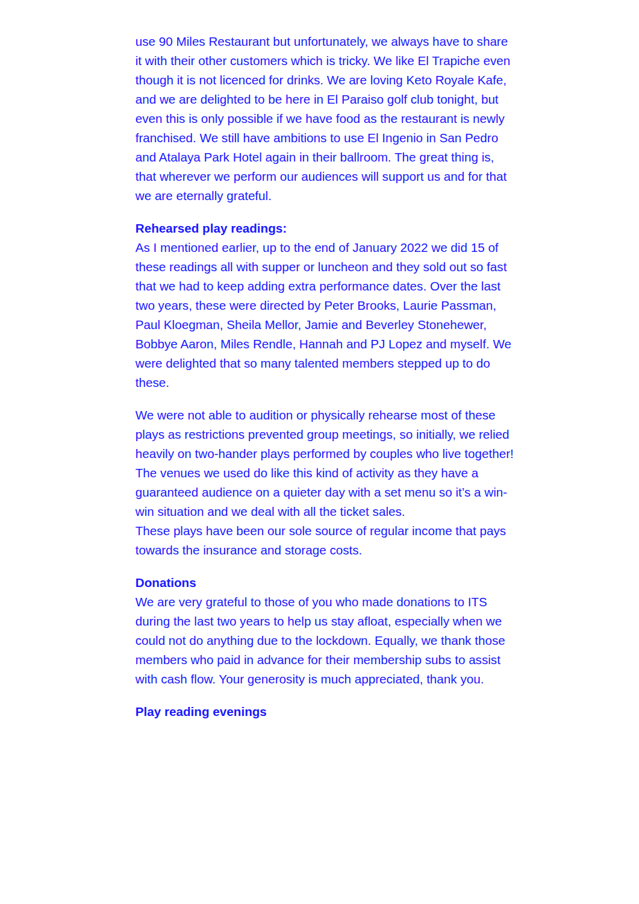use 90 Miles Restaurant but unfortunately, we always have to share it with their other customers which is tricky. We like El Trapiche even though it is not licenced for drinks. We are loving Keto Royale Kafe, and we are delighted to be here in El Paraiso golf club tonight, but even this is only possible if we have food as the restaurant is newly franchised. We still have ambitions to use El Ingenio in San Pedro and Atalaya Park Hotel again in their ballroom. The great thing is, that wherever we perform our audiences will support us and for that we are eternally grateful.
Rehearsed play readings:
As I mentioned earlier, up to the end of January 2022 we did 15 of these readings all with supper or luncheon and they sold out so fast that we had to keep adding extra performance dates. Over the last two years, these were directed by Peter Brooks, Laurie Passman, Paul Kloegman, Sheila Mellor, Jamie and Beverley Stonehewer, Bobbye Aaron, Miles Rendle, Hannah and PJ Lopez and myself. We were delighted that so many talented members stepped up to do these.
We were not able to audition or physically rehearse most of these plays as restrictions prevented group meetings, so initially, we relied heavily on two-hander plays performed by couples who live together!
The venues we used do like this kind of activity as they have a guaranteed audience on a quieter day with a set menu so it’s a win-win situation and we deal with all the ticket sales.
These plays have been our sole source of regular income that pays towards the insurance and storage costs.
Donations
We are very grateful to those of you who made donations to ITS during the last two years to help us stay afloat, especially when we could not do anything due to the lockdown. Equally, we thank those members who paid in advance for their membership subs to assist with cash flow. Your generosity is much appreciated, thank you.
Play reading evenings